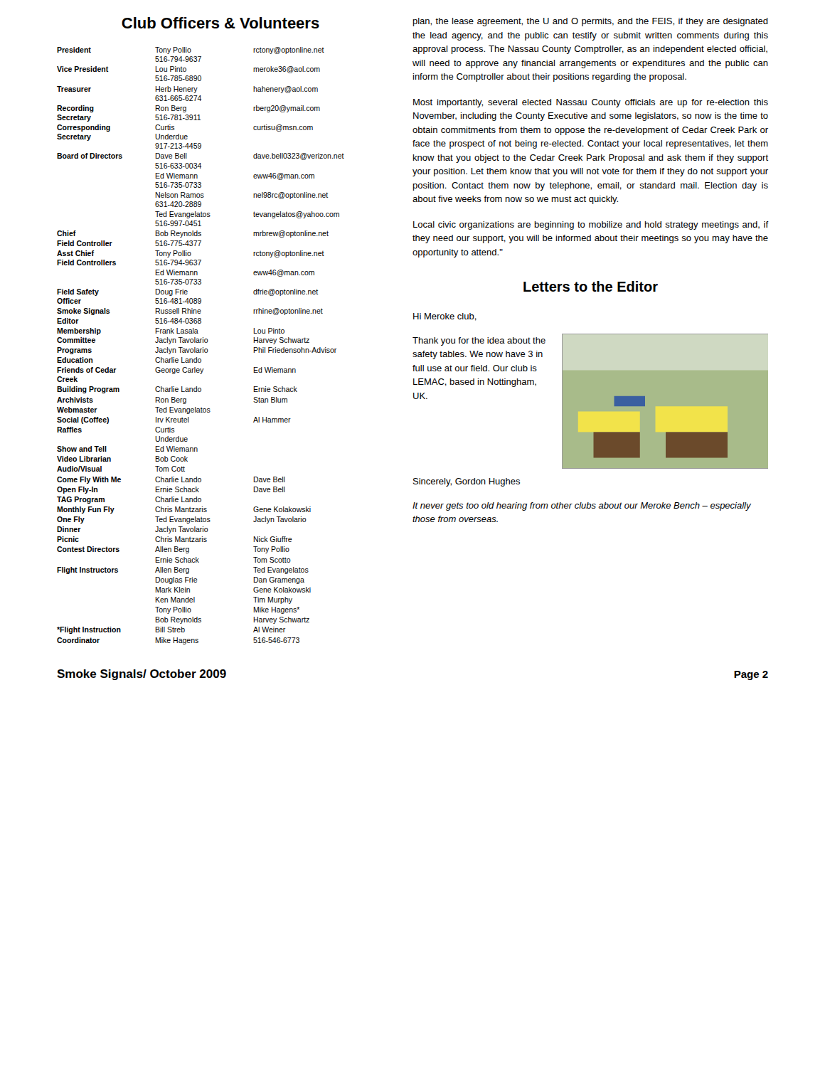Club Officers & Volunteers
| President | Tony Pollio 516-794-9637 | rctony@optonline.net |
| Vice President | Lou Pinto 516-785-6890 | meroke36@aol.com |
| Treasurer | Herb Henery 631-665-6274 | hahenery@aol.com |
| Recording Secretary | Ron Berg 516-781-3911 | rberg20@ymail.com |
| Corresponding Secretary | Curtis Underdue 917-213-4459 | curtisu@msn.com |
| Board of Directors | Dave Bell 516-633-0034 | dave.bell0323@verizon.net |
| | Ed Wiemann 516-735-0733 | eww46@man.com |
| | Nelson Ramos 631-420-2889 | nel98rc@optonline.net |
| | Ted Evangelatos 516-997-0451 | tevangelatos@yahoo.com |
| Chief Field Controller | Bob Reynolds 516-775-4377 | mrbrew@optonline.net |
| Asst Chief Field Controllers | Tony Pollio 516-794-9637 | rctony@optonline.net |
| | Ed Wiemann 516-735-0733 | eww46@man.com |
| Field Safety Officer | Doug Frie 516-481-4089 | dfrie@optonline.net |
| Smoke Signals Editor | Russell Rhine 516-484-0368 | rrhine@optonline.net |
| Membership Committee | Frank Lasala Jaclyn Tavolario | Lou Pinto Harvey Schwartz |
| Programs | Jaclyn Tavolario | Phil Friedensohn-Advisor |
| Education | Charlie Lando | |
| Friends of Cedar Creek | George Carley | Ed Wiemann |
| Building Program | Charlie Lando | Ernie Schack |
| Archivists | Ron Berg | Stan Blum |
| Webmaster | Ted Evangelatos | |
| Social (Coffee) | Irv Kreutel | Al Hammer |
| Raffles | Curtis Underdue | |
| Show and Tell | Ed Wiemann | |
| Video Librarian | Bob Cook | |
| Audio/Visual | Tom Cott | |
| Come Fly With Me | Charlie Lando | Dave Bell |
| Open Fly-In | Ernie Schack | Dave Bell |
| TAG Program | Charlie Lando | |
| Monthly Fun Fly | Chris Mantzaris | Gene Kolakowski |
| One Fly | Ted Evangelatos | Jaclyn Tavolario |
| Dinner | Jaclyn Tavolario | |
| Picnic | Chris Mantzaris | Nick Giuffre |
| Contest Directors | Allen Berg | Tony Pollio |
| | Ernie Schack | Tom Scotto |
| Flight Instructors | Allen Berg | Ted Evangelatos |
| | Douglas Frie | Dan Gramenga |
| | Mark Klein | Gene Kolakowski |
| | Ken Mandel | Tim Murphy |
| | Tony Pollio | Mike Hagens* |
| | Bob Reynolds | Harvey Schwartz |
| *Flight Instruction | Bill Streb | Al Weiner |
| Coordinator | Mike Hagens | 516-546-6773 |
plan, the lease agreement, the U and O permits, and the FEIS, if they are designated the lead agency, and the public can testify or submit written comments during this approval process. The Nassau County Comptroller, as an independent elected official, will need to approve any financial arrangements or expenditures and the public can inform the Comptroller about their positions regarding the proposal.
Most importantly, several elected Nassau County officials are up for re-election this November, including the County Executive and some legislators, so now is the time to obtain commitments from them to oppose the re-development of Cedar Creek Park or face the prospect of not being re-elected. Contact your local representatives, let them know that you object to the Cedar Creek Park Proposal and ask them if they support your position. Let them know that you will not vote for them if they do not support your position. Contact them now by telephone, email, or standard mail. Election day is about five weeks from now so we must act quickly.
Local civic organizations are beginning to mobilize and hold strategy meetings and, if they need our support, you will be informed about their meetings so you may have the opportunity to attend."
Letters to the Editor
Hi Meroke club,
Thank you for the idea about the safety tables. We now have 3 in full use at our field. Our club is LEMAC, based in Nottingham, UK.
Sincerely, Gordon Hughes
It never gets too old hearing from other clubs about our Meroke Bench – especially those from overseas.
Smoke Signals/ October 2009
Page 2